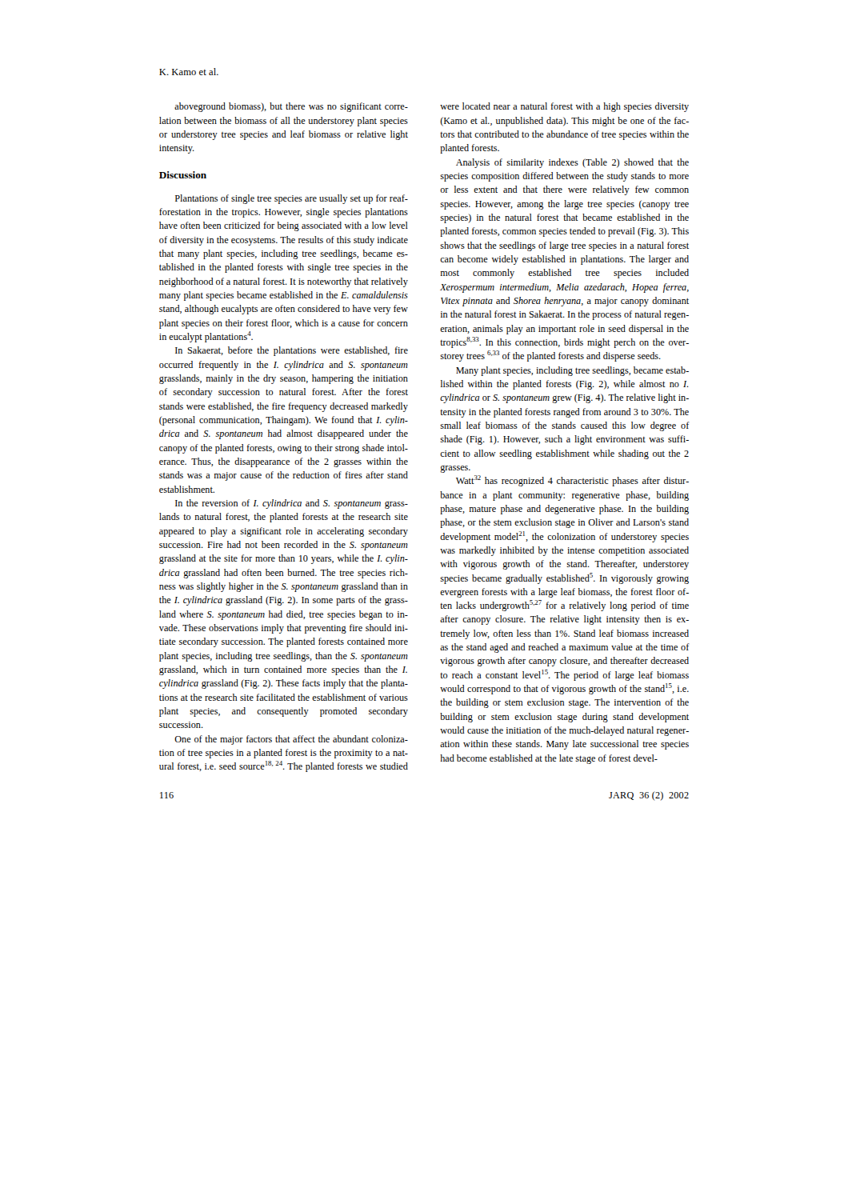K. Kamo et al.
aboveground biomass), but there was no significant correlation between the biomass of all the understorey plant species or understorey tree species and leaf biomass or relative light intensity.
Discussion
Plantations of single tree species are usually set up for reafforestation in the tropics. However, single species plantations have often been criticized for being associated with a low level of diversity in the ecosystems. The results of this study indicate that many plant species, including tree seedlings, became established in the planted forests with single tree species in the neighborhood of a natural forest. It is noteworthy that relatively many plant species became established in the E. camaldulensis stand, although eucalypts are often considered to have very few plant species on their forest floor, which is a cause for concern in eucalypt plantations4.
In Sakaerat, before the plantations were established, fire occurred frequently in the I. cylindrica and S. spontaneum grasslands, mainly in the dry season, hampering the initiation of secondary succession to natural forest. After the forest stands were established, the fire frequency decreased markedly (personal communication, Thaingam). We found that I. cylindrica and S. spontaneum had almost disappeared under the canopy of the planted forests, owing to their strong shade intolerance. Thus, the disappearance of the 2 grasses within the stands was a major cause of the reduction of fires after stand establishment.
In the reversion of I. cylindrica and S. spontaneum grasslands to natural forest, the planted forests at the research site appeared to play a significant role in accelerating secondary succession. Fire had not been recorded in the S. spontaneum grassland at the site for more than 10 years, while the I. cylindrica grassland had often been burned. The tree species richness was slightly higher in the S. spontaneum grassland than in the I. cylindrica grassland (Fig. 2). In some parts of the grassland where S. spontaneum had died, tree species began to invade. These observations imply that preventing fire should initiate secondary succession. The planted forests contained more plant species, including tree seedlings, than the S. spontaneum grassland, which in turn contained more species than the I. cylindrica grassland (Fig. 2). These facts imply that the plantations at the research site facilitated the establishment of various plant species, and consequently promoted secondary succession.
One of the major factors that affect the abundant colonization of tree species in a planted forest is the proximity to a natural forest, i.e. seed source18, 24. The planted forests we studied were located near a natural forest with a high species diversity (Kamo et al., unpublished data). This might be one of the factors that contributed to the abundance of tree species within the planted forests.
Analysis of similarity indexes (Table 2) showed that the species composition differed between the study stands to more or less extent and that there were relatively few common species. However, among the large tree species (canopy tree species) in the natural forest that became established in the planted forests, common species tended to prevail (Fig. 3). This shows that the seedlings of large tree species in a natural forest can become widely established in plantations. The larger and most commonly established tree species included Xerospermum intermedium, Melia azedarach, Hopea ferrea, Vitex pinnata and Shorea henryana, a major canopy dominant in the natural forest in Sakaerat. In the process of natural regeneration, animals play an important role in seed dispersal in the tropics8,33. In this connection, birds might perch on the overstorey trees 6,33 of the planted forests and disperse seeds.
Many plant species, including tree seedlings, became established within the planted forests (Fig. 2), while almost no I. cylindrica or S. spontaneum grew (Fig. 4). The relative light intensity in the planted forests ranged from around 3 to 30%. The small leaf biomass of the stands caused this low degree of shade (Fig. 1). However, such a light environment was sufficient to allow seedling establishment while shading out the 2 grasses.
Watt32 has recognized 4 characteristic phases after disturbance in a plant community: regenerative phase, building phase, mature phase and degenerative phase. In the building phase, or the stem exclusion stage in Oliver and Larson's stand development model21, the colonization of understorey species was markedly inhibited by the intense competition associated with vigorous growth of the stand. Thereafter, understorey species became gradually established5. In vigorously growing evergreen forests with a large leaf biomass, the forest floor often lacks undergrowth5,27 for a relatively long period of time after canopy closure. The relative light intensity then is extremely low, often less than 1%. Stand leaf biomass increased as the stand aged and reached a maximum value at the time of vigorous growth after canopy closure, and thereafter decreased to reach a constant level15. The period of large leaf biomass would correspond to that of vigorous growth of the stand15, i.e. the building or stem exclusion stage. The intervention of the building or stem exclusion stage during stand development would cause the initiation of the much-delayed natural regeneration within these stands. Many late successional tree species had become established at the late stage of forest devel-
116
JARQ 36 (2) 2002